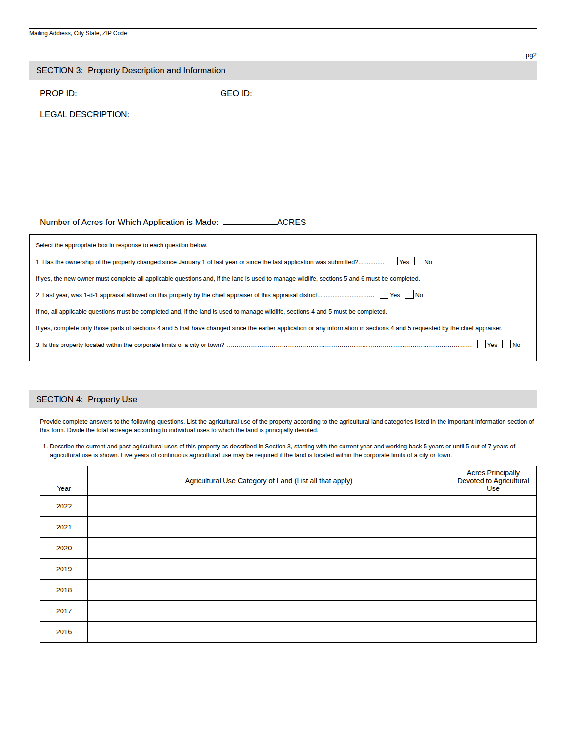Mailing Address, City State, ZIP Code
pg2
SECTION 3: Property Description and Information
PROP ID: GEO ID:
LEGAL DESCRIPTION:
Number of Acres for Which Application is Made: ACRES
Select the appropriate box in response to each question below.
1. Has the ownership of the property changed since January 1 of last year or since the last application was submitted?............... Yes No
If yes, the new owner must complete all applicable questions and, if the land is used to manage wildlife, sections 5 and 6 must be completed.
2. Last year, was 1-d-1 appraisal allowed on this property by the chief appraiser of this appraisal district..............................… Yes No
If no, all applicable questions must be completed and, if the land is used to manage wildlife, sections 4 and 5 must be completed.
If yes, complete only those parts of sections 4 and 5 that have changed since the earlier application or any information in sections 4 and 5 requested by the chief appraiser.
3. Is this property located within the corporate limits of a city or town? …………………………………………………………………………...…………………………… Yes No
SECTION 4: Property Use
Provide complete answers to the following questions. List the agricultural use of the property according to the agricultural land categories listed in the important information section of this form. Divide the total acreage according to individual uses to which the land is principally devoted.
Describe the current and past agricultural uses of this property as described in Section 3, starting with the current year and working back 5 years or until 5 out of 7 years of agricultural use is shown. Five years of continuous agricultural use may be required if the land is located within the corporate limits of a city or town.
| Year | Agricultural Use Category of Land (List all that apply) | Acres Principally Devoted to Agricultural Use |
| --- | --- | --- |
| 2022 | | |
| 2021 | | |
| 2020 | | |
| 2019 | | |
| 2018 | | |
| 2017 | | |
| 2016 | | |